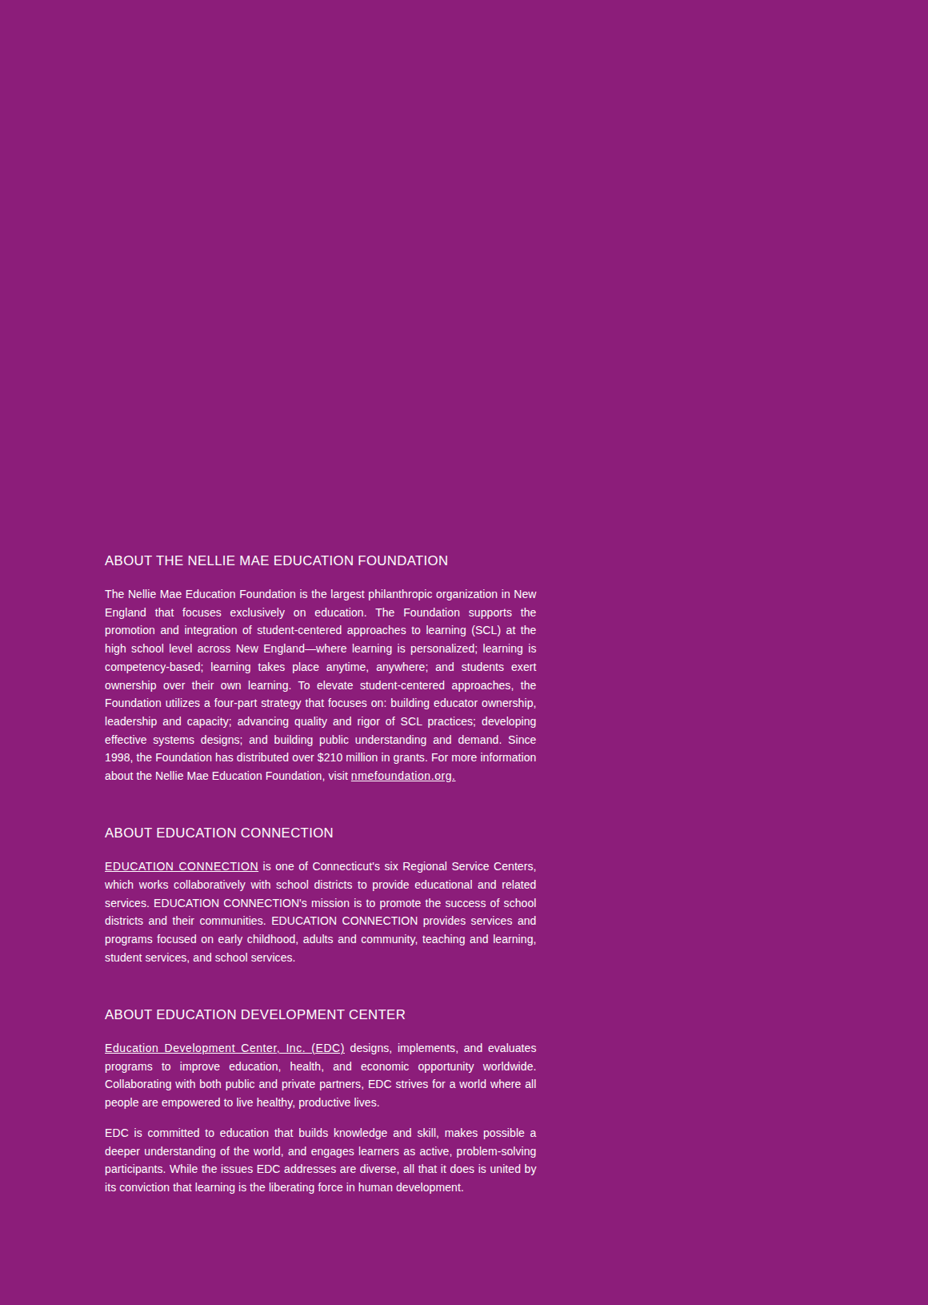ABOUT THE NELLIE MAE EDUCATION FOUNDATION
The Nellie Mae Education Foundation is the largest philanthropic organization in New England that focuses exclusively on education. The Foundation supports the promotion and integration of student-centered approaches to learning (SCL) at the high school level across New England—where learning is personalized; learning is competency-based; learning takes place anytime, anywhere; and students exert ownership over their own learning. To elevate student-centered approaches, the Foundation utilizes a four-part strategy that focuses on: building educator ownership, leadership and capacity; advancing quality and rigor of SCL practices; developing effective systems designs; and building public understanding and demand. Since 1998, the Foundation has distributed over $210 million in grants. For more information about the Nellie Mae Education Foundation, visit nmefoundation.org.
ABOUT EDUCATION CONNECTION
EDUCATION CONNECTION is one of Connecticut's six Regional Service Centers, which works collaboratively with school districts to provide educational and related services. EDUCATION CONNECTION's mission is to promote the success of school districts and their communities. EDUCATION CONNECTION provides services and programs focused on early childhood, adults and community, teaching and learning, student services, and school services.
ABOUT EDUCATION DEVELOPMENT CENTER
Education Development Center, Inc. (EDC) designs, implements, and evaluates programs to improve education, health, and economic opportunity worldwide. Collaborating with both public and private partners, EDC strives for a world where all people are empowered to live healthy, productive lives.
EDC is committed to education that builds knowledge and skill, makes possible a deeper understanding of the world, and engages learners as active, problem-solving participants. While the issues EDC addresses are diverse, all that it does is united by its conviction that learning is the liberating force in human development.